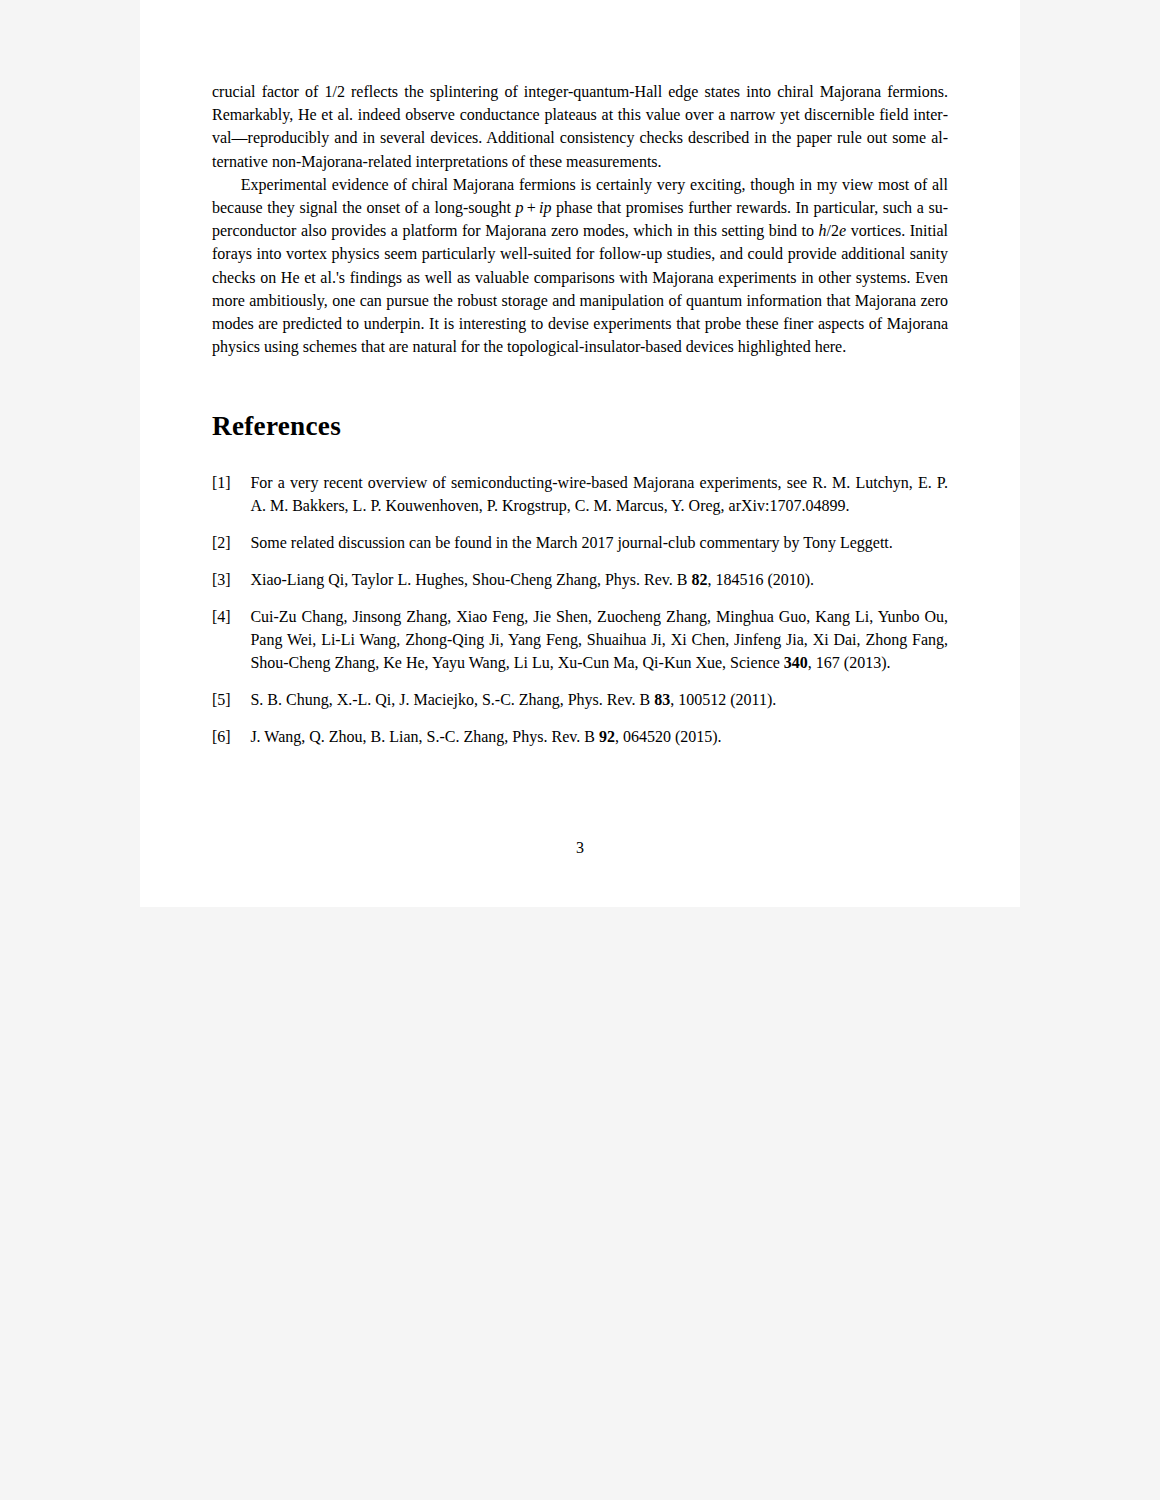crucial factor of 1/2 reflects the splintering of integer-quantum-Hall edge states into chiral Majorana fermions. Remarkably, He et al. indeed observe conductance plateaus at this value over a narrow yet discernible field interval—reproducibly and in several devices. Additional consistency checks described in the paper rule out some alternative non-Majorana-related interpretations of these measurements.
Experimental evidence of chiral Majorana fermions is certainly very exciting, though in my view most of all because they signal the onset of a long-sought p + ip phase that promises further rewards. In particular, such a superconductor also provides a platform for Majorana zero modes, which in this setting bind to h/2e vortices. Initial forays into vortex physics seem particularly well-suited for follow-up studies, and could provide additional sanity checks on He et al.'s findings as well as valuable comparisons with Majorana experiments in other systems. Even more ambitiously, one can pursue the robust storage and manipulation of quantum information that Majorana zero modes are predicted to underpin. It is interesting to devise experiments that probe these finer aspects of Majorana physics using schemes that are natural for the topological-insulator-based devices highlighted here.
References
[1] For a very recent overview of semiconducting-wire-based Majorana experiments, see R. M. Lutchyn, E. P. A. M. Bakkers, L. P. Kouwenhoven, P. Krogstrup, C. M. Marcus, Y. Oreg, arXiv:1707.04899.
[2] Some related discussion can be found in the March 2017 journal-club commentary by Tony Leggett.
[3] Xiao-Liang Qi, Taylor L. Hughes, Shou-Cheng Zhang, Phys. Rev. B 82, 184516 (2010).
[4] Cui-Zu Chang, Jinsong Zhang, Xiao Feng, Jie Shen, Zuocheng Zhang, Minghua Guo, Kang Li, Yunbo Ou, Pang Wei, Li-Li Wang, Zhong-Qing Ji, Yang Feng, Shuaihua Ji, Xi Chen, Jinfeng Jia, Xi Dai, Zhong Fang, Shou-Cheng Zhang, Ke He, Yayu Wang, Li Lu, Xu-Cun Ma, Qi-Kun Xue, Science 340, 167 (2013).
[5] S. B. Chung, X.-L. Qi, J. Maciejko, S.-C. Zhang, Phys. Rev. B 83, 100512 (2011).
[6] J. Wang, Q. Zhou, B. Lian, S.-C. Zhang, Phys. Rev. B 92, 064520 (2015).
3